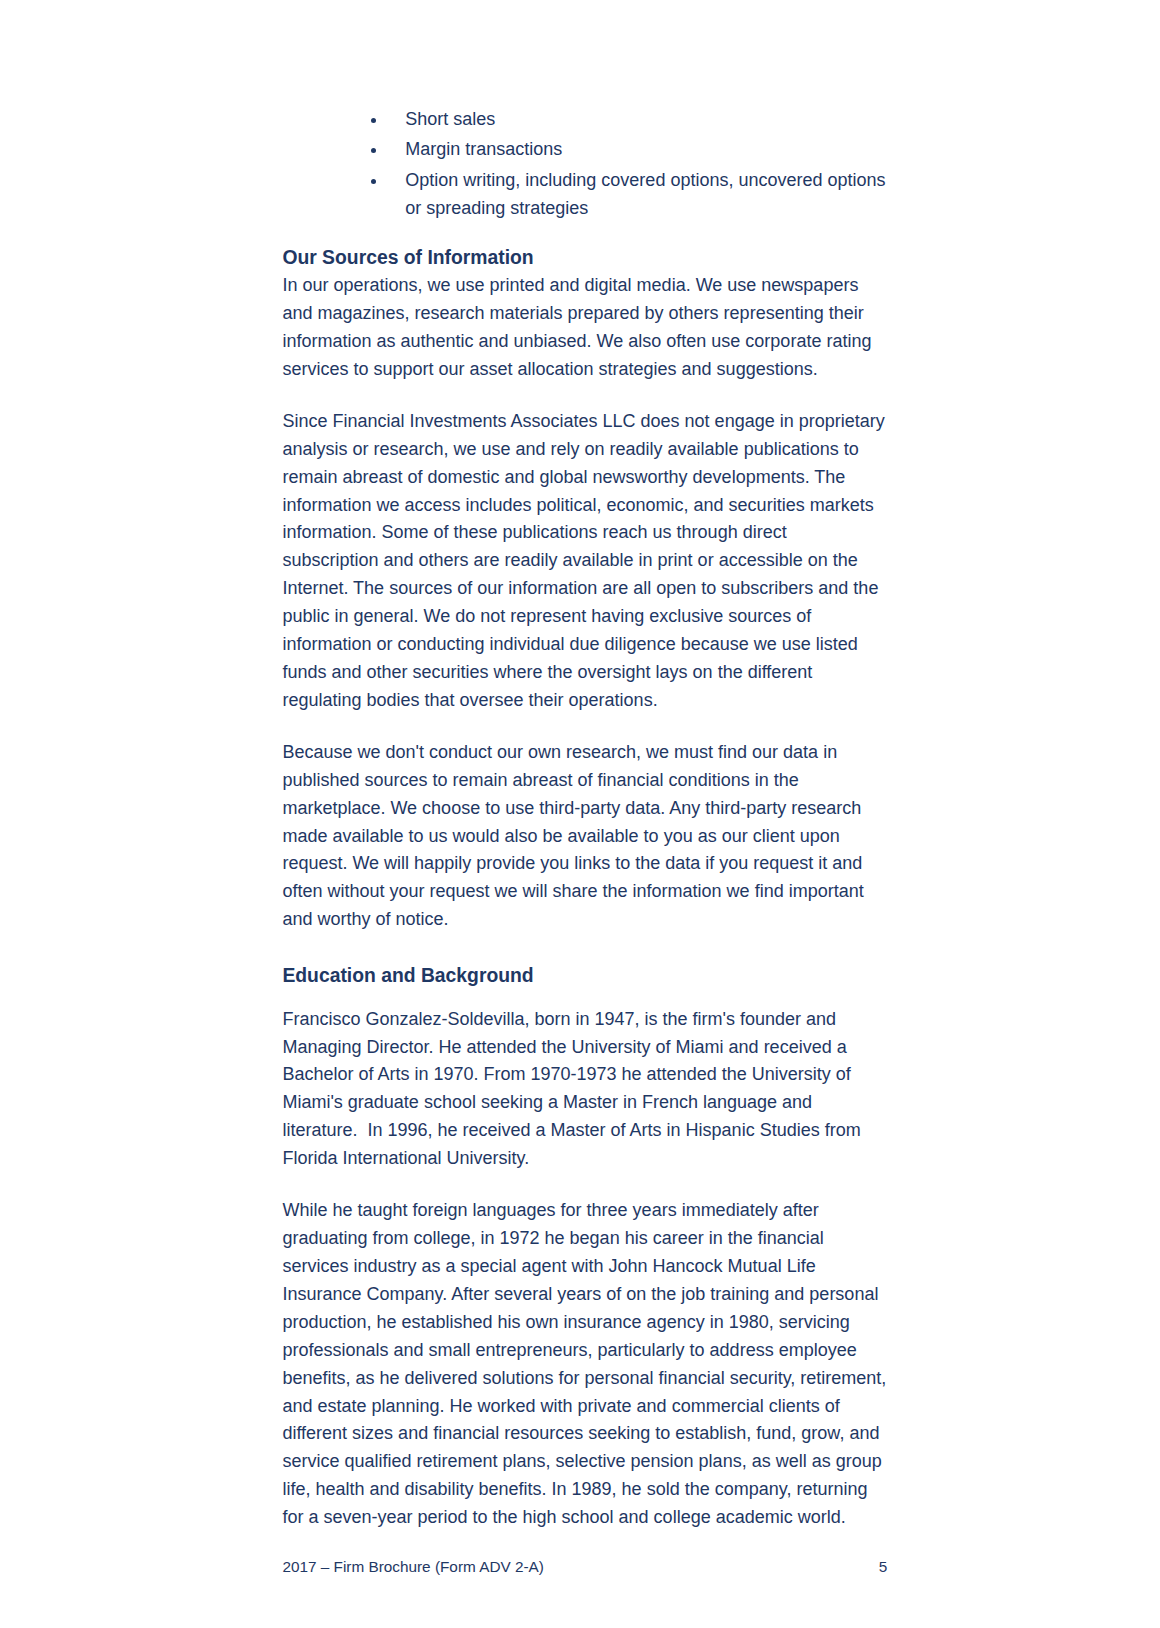Short sales
Margin transactions
Option writing, including covered options, uncovered options or spreading strategies
Our Sources of Information
In our operations, we use printed and digital media. We use newspapers and magazines, research materials prepared by others representing their information as authentic and unbiased. We also often use corporate rating services to support our asset allocation strategies and suggestions.
Since Financial Investments Associates LLC does not engage in proprietary analysis or research, we use and rely on readily available publications to remain abreast of domestic and global newsworthy developments. The information we access includes political, economic, and securities markets information. Some of these publications reach us through direct subscription and others are readily available in print or accessible on the Internet. The sources of our information are all open to subscribers and the public in general. We do not represent having exclusive sources of information or conducting individual due diligence because we use listed funds and other securities where the oversight lays on the different regulating bodies that oversee their operations.
Because we don't conduct our own research, we must find our data in published sources to remain abreast of financial conditions in the marketplace. We choose to use third-party data. Any third-party research made available to us would also be available to you as our client upon request. We will happily provide you links to the data if you request it and often without your request we will share the information we find important and worthy of notice.
Education and Background
Francisco Gonzalez-Soldevilla, born in 1947, is the firm's founder and Managing Director. He attended the University of Miami and received a Bachelor of Arts in 1970. From 1970-1973 he attended the University of Miami's graduate school seeking a Master in French language and literature. In 1996, he received a Master of Arts in Hispanic Studies from Florida International University.
While he taught foreign languages for three years immediately after graduating from college, in 1972 he began his career in the financial services industry as a special agent with John Hancock Mutual Life Insurance Company. After several years of on the job training and personal production, he established his own insurance agency in 1980, servicing professionals and small entrepreneurs, particularly to address employee benefits, as he delivered solutions for personal financial security, retirement, and estate planning. He worked with private and commercial clients of different sizes and financial resources seeking to establish, fund, grow, and service qualified retirement plans, selective pension plans, as well as group life, health and disability benefits. In 1989, he sold the company, returning for a seven-year period to the high school and college academic world.
2017 – Firm Brochure (Form ADV 2-A) 5